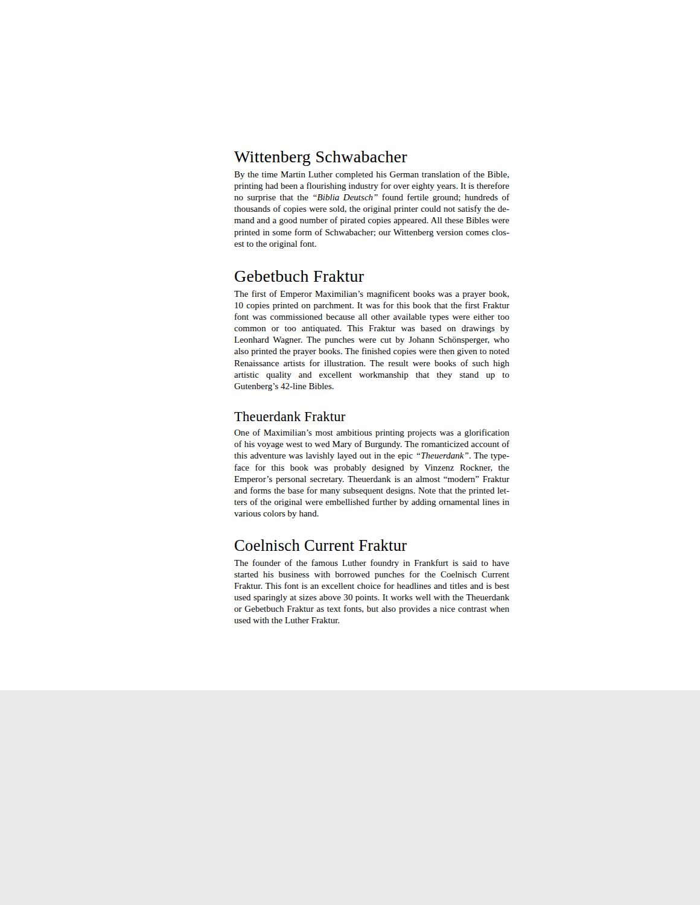Wittenberg Schwabacher
By the time Martin Luther completed his German translation of the Bible, printing had been a flourishing industry for over eighty years. It is therefore no surprise that the “Biblia Deutsch” found fertile ground; hundreds of thousands of copies were sold, the original printer could not satisfy the demand and a good number of pirated copies appeared. All these Bibles were printed in some form of Schwabacher; our Wittenberg version comes closest to the original font.
Gebetbuch Fraktur
The first of Emperor Maximilian’s magnificent books was a prayer book, 10 copies printed on parchment. It was for this book that the first Fraktur font was commissioned because all other available types were either too common or too antiquated. This Fraktur was based on drawings by Leonhard Wagner. The punches were cut by Johann Schönsperger, who also printed the prayer books. The finished copies were then given to noted Renaissance artists for illustration. The result were books of such high artistic quality and excellent workmanship that they stand up to Gutenberg’s 42-line Bibles.
Theuerdank Fraktur
One of Maximilian’s most ambitious printing projects was a glorification of his voyage west to wed Mary of Burgundy. The romanticized account of this adventure was lavishly layed out in the epic “Theuerdank”. The typeface for this book was probably designed by Vinzenz Rockner, the Emperor’s personal secretary. Theuerdank is an almost “modern” Fraktur and forms the base for many subsequent designs. Note that the printed letters of the original were embellished further by adding ornamental lines in various colors by hand.
Coelnisch Current Fraktur
The founder of the famous Luther foundry in Frankfurt is said to have started his business with borrowed punches for the Coelnisch Current Fraktur. This font is an excellent choice for headlines and titles and is best used sparingly at sizes above 30 points. It works well with the Theuerdank or Gebetbuch Fraktur as text fonts, but also provides a nice contrast when used with the Luther Fraktur.